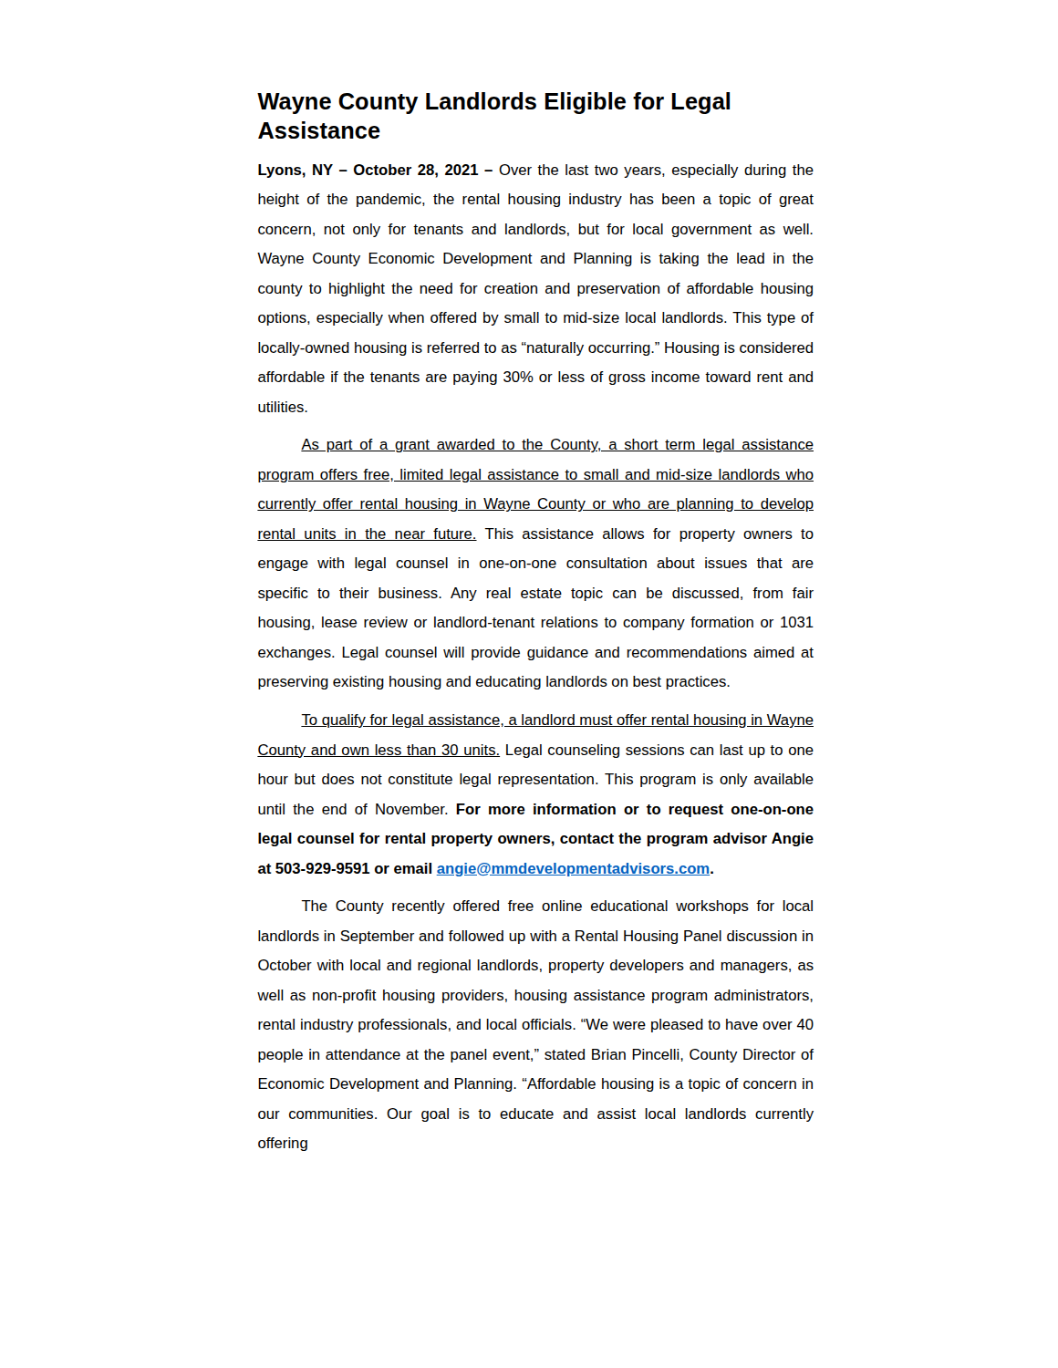Wayne County Landlords Eligible for Legal Assistance
Lyons, NY – October 28, 2021 – Over the last two years, especially during the height of the pandemic, the rental housing industry has been a topic of great concern, not only for tenants and landlords, but for local government as well. Wayne County Economic Development and Planning is taking the lead in the county to highlight the need for creation and preservation of affordable housing options, especially when offered by small to mid-size local landlords. This type of locally-owned housing is referred to as “naturally occurring.” Housing is considered affordable if the tenants are paying 30% or less of gross income toward rent and utilities.
As part of a grant awarded to the County, a short term legal assistance program offers free, limited legal assistance to small and mid-size landlords who currently offer rental housing in Wayne County or who are planning to develop rental units in the near future. This assistance allows for property owners to engage with legal counsel in one-on-one consultation about issues that are specific to their business. Any real estate topic can be discussed, from fair housing, lease review or landlord-tenant relations to company formation or 1031 exchanges. Legal counsel will provide guidance and recommendations aimed at preserving existing housing and educating landlords on best practices.
To qualify for legal assistance, a landlord must offer rental housing in Wayne County and own less than 30 units. Legal counseling sessions can last up to one hour but does not constitute legal representation. This program is only available until the end of November. For more information or to request one-on-one legal counsel for rental property owners, contact the program advisor Angie at 503-929-9591 or email angie@mmdevelopmentadvisors.com.
The County recently offered free online educational workshops for local landlords in September and followed up with a Rental Housing Panel discussion in October with local and regional landlords, property developers and managers, as well as non-profit housing providers, housing assistance program administrators, rental industry professionals, and local officials. “We were pleased to have over 40 people in attendance at the panel event,” stated Brian Pincelli, County Director of Economic Development and Planning. “Affordable housing is a topic of concern in our communities. Our goal is to educate and assist local landlords currently offering